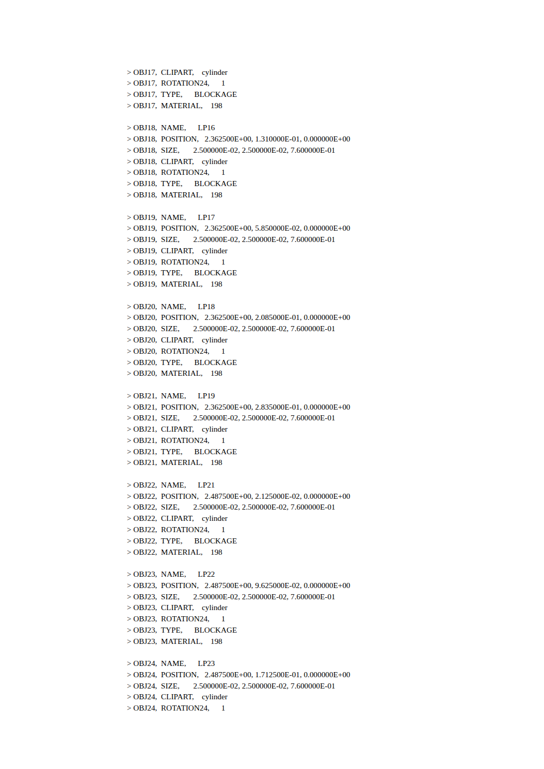> OBJ17,  CLIPART,    cylinder
> OBJ17,  ROTATION24,      1
> OBJ17,  TYPE,      BLOCKAGE
> OBJ17,  MATERIAL,    198

> OBJ18,  NAME,      LP16
> OBJ18,  POSITION,   2.362500E+00, 1.310000E-01, 0.000000E+00
> OBJ18,  SIZE,       2.500000E-02, 2.500000E-02, 7.600000E-01
> OBJ18,  CLIPART,    cylinder
> OBJ18,  ROTATION24,      1
> OBJ18,  TYPE,      BLOCKAGE
> OBJ18,  MATERIAL,    198

> OBJ19,  NAME,      LP17
> OBJ19,  POSITION,   2.362500E+00, 5.850000E-02, 0.000000E+00
> OBJ19,  SIZE,       2.500000E-02, 2.500000E-02, 7.600000E-01
> OBJ19,  CLIPART,    cylinder
> OBJ19,  ROTATION24,      1
> OBJ19,  TYPE,      BLOCKAGE
> OBJ19,  MATERIAL,    198

> OBJ20,  NAME,      LP18
> OBJ20,  POSITION,   2.362500E+00, 2.085000E-01, 0.000000E+00
> OBJ20,  SIZE,       2.500000E-02, 2.500000E-02, 7.600000E-01
> OBJ20,  CLIPART,    cylinder
> OBJ20,  ROTATION24,      1
> OBJ20,  TYPE,      BLOCKAGE
> OBJ20,  MATERIAL,    198

> OBJ21,  NAME,      LP19
> OBJ21,  POSITION,   2.362500E+00, 2.835000E-01, 0.000000E+00
> OBJ21,  SIZE,       2.500000E-02, 2.500000E-02, 7.600000E-01
> OBJ21,  CLIPART,    cylinder
> OBJ21,  ROTATION24,      1
> OBJ21,  TYPE,      BLOCKAGE
> OBJ21,  MATERIAL,    198

> OBJ22,  NAME,      LP21
> OBJ22,  POSITION,   2.487500E+00, 2.125000E-02, 0.000000E+00
> OBJ22,  SIZE,       2.500000E-02, 2.500000E-02, 7.600000E-01
> OBJ22,  CLIPART,    cylinder
> OBJ22,  ROTATION24,      1
> OBJ22,  TYPE,      BLOCKAGE
> OBJ22,  MATERIAL,    198

> OBJ23,  NAME,      LP22
> OBJ23,  POSITION,   2.487500E+00, 9.625000E-02, 0.000000E+00
> OBJ23,  SIZE,       2.500000E-02, 2.500000E-02, 7.600000E-01
> OBJ23,  CLIPART,    cylinder
> OBJ23,  ROTATION24,      1
> OBJ23,  TYPE,      BLOCKAGE
> OBJ23,  MATERIAL,    198

> OBJ24,  NAME,      LP23
> OBJ24,  POSITION,   2.487500E+00, 1.712500E-01, 0.000000E+00
> OBJ24,  SIZE,       2.500000E-02, 2.500000E-02, 7.600000E-01
> OBJ24,  CLIPART,    cylinder
> OBJ24,  ROTATION24,      1